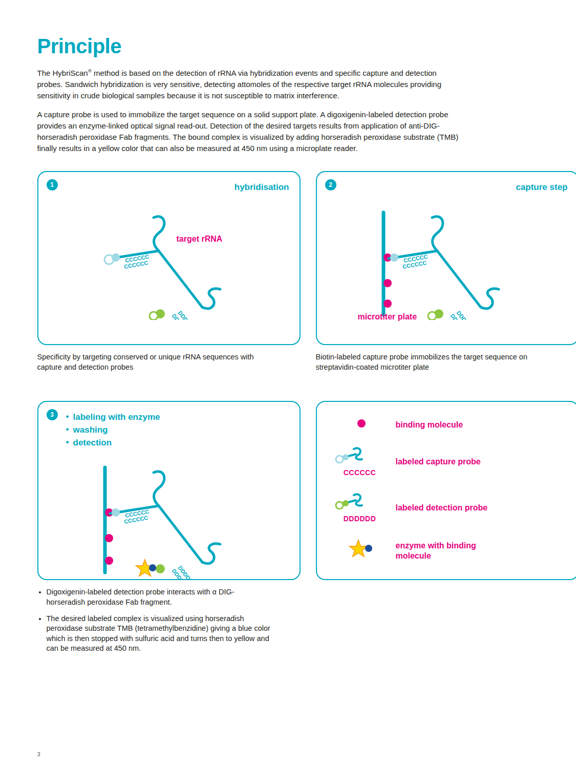Principle
The HybriScan® method is based on the detection of rRNA via hybridization events and specific capture and detection probes. Sandwich hybridization is very sensitive, detecting attomoles of the respective target rRNA molecules providing sensitivity in crude biological samples because it is not susceptible to matrix interference.
A capture probe is used to immobilize the target sequence on a solid support plate. A digoxigenin-labeled detection probe provides an enzyme-linked optical signal read-out. Detection of the desired targets results from application of anti-DIG-horseradish peroxidase Fab fragments. The bound complex is visualized by adding horseradish peroxidase substrate (TMB) finally results in a yellow color that can also be measured at 450 nm using a microplate reader.
1
hybridisation
CCCCCC CCCCCC DDDDDD DDDDDD target rRNA
Specificity by targeting conserved or unique rRNA sequences with capture and detection probes
2
capture step
CCCCCC CCCCCC DDDDDD DDDDDD microtiter plate
Biotin-labeled capture probe immobilizes the target sequence on streptavidin-coated microtiter plate
3
labeling with enzyme
washing
detection
CCCCCC CCCCCC DDDDDD DDDDDD
Digoxigenin-labeled detection probe interacts with α DIG-horseradish peroxidase Fab fragment.
The desired labeled complex is visualized using horseradish peroxidase substrate TMB (tetramethylbenzidine) giving a blue color which is then stopped with sulfuric acid and turns then to yellow and can be measured at 450 nm.
| | binding molecule |
| CCCCCC | labeled capture probe |
| DDDDDD | labeled detection probe |
| | enzyme with binding molecule |
3